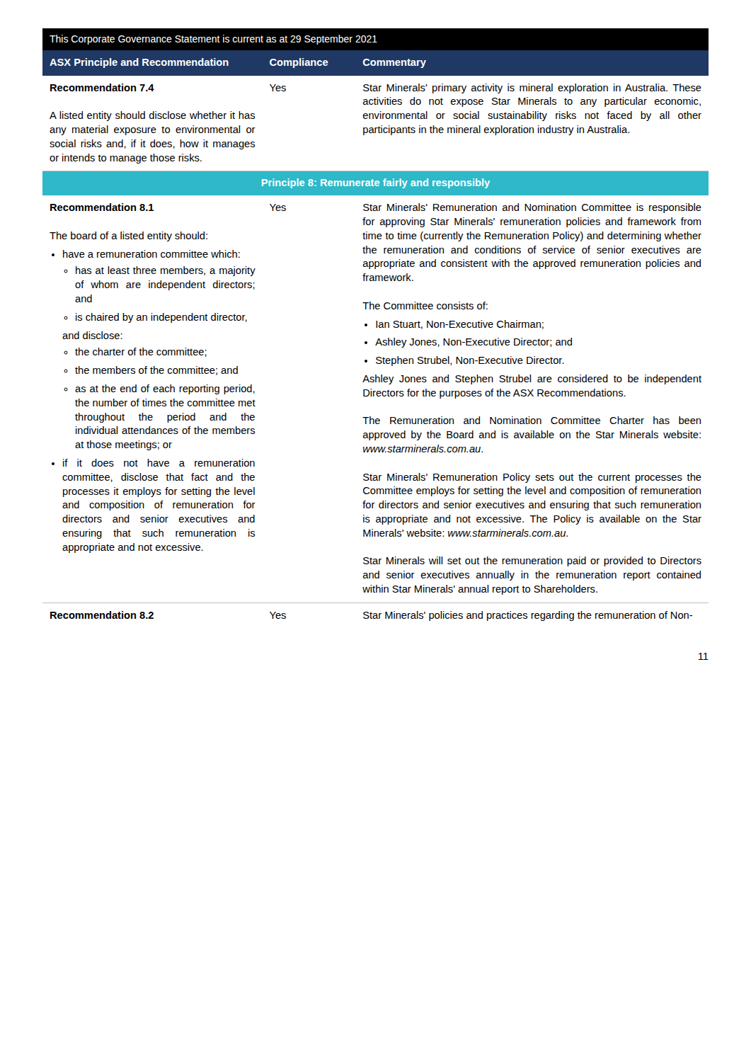| This Corporate Governance Statement is current as at 29 September 2021 |
| ASX Principle and Recommendation | Compliance | Commentary |
| Recommendation 7.4 A listed entity should disclose whether it has any material exposure to environmental or social risks and, if it does, how it manages or intends to manage those risks. | Yes | Star Minerals' primary activity is mineral exploration in Australia. These activities do not expose Star Minerals to any particular economic, environmental or social sustainability risks not faced by all other participants in the mineral exploration industry in Australia. |
| Principle 8: Remunerate fairly and responsibly |
| Recommendation 8.1 The board of a listed entity should: have a remuneration committee which: has at least three members, a majority of whom are independent directors; and is chaired by an independent director, and disclose: the charter of the committee; the members of the committee; and as at the end of each reporting period, the number of times the committee met throughout the period and the individual attendances of the members at those meetings; or if it does not have a remuneration committee, disclose that fact and the processes it employs for setting the level and composition of remuneration for directors and senior executives and ensuring that such remuneration is appropriate and not excessive. | Yes | Star Minerals' Remuneration and Nomination Committee is responsible for approving Star Minerals' remuneration policies and framework from time to time (currently the Remuneration Policy) and determining whether the remuneration and conditions of service of senior executives are appropriate and consistent with the approved remuneration policies and framework. The Committee consists of: Ian Stuart, Non-Executive Chairman; Ashley Jones, Non-Executive Director; and Stephen Strubel, Non-Executive Director. Ashley Jones and Stephen Strubel are considered to be independent Directors for the purposes of the ASX Recommendations. The Remuneration and Nomination Committee Charter has been approved by the Board and is available on the Star Minerals website: www.starminerals.com.au . Star Minerals' Remuneration Policy sets out the current processes the Committee employs for setting the level and composition of remuneration for directors and senior executives and ensuring that such remuneration is appropriate and not excessive. The Policy is available on the Star Minerals' website: www.starminerals.com.au . Star Minerals will set out the remuneration paid or provided to Directors and senior executives annually in the remuneration report contained within Star Minerals' annual report to Shareholders. |
| Recommendation 8.2 | Yes | Star Minerals' policies and practices regarding the remuneration of Non- |
11